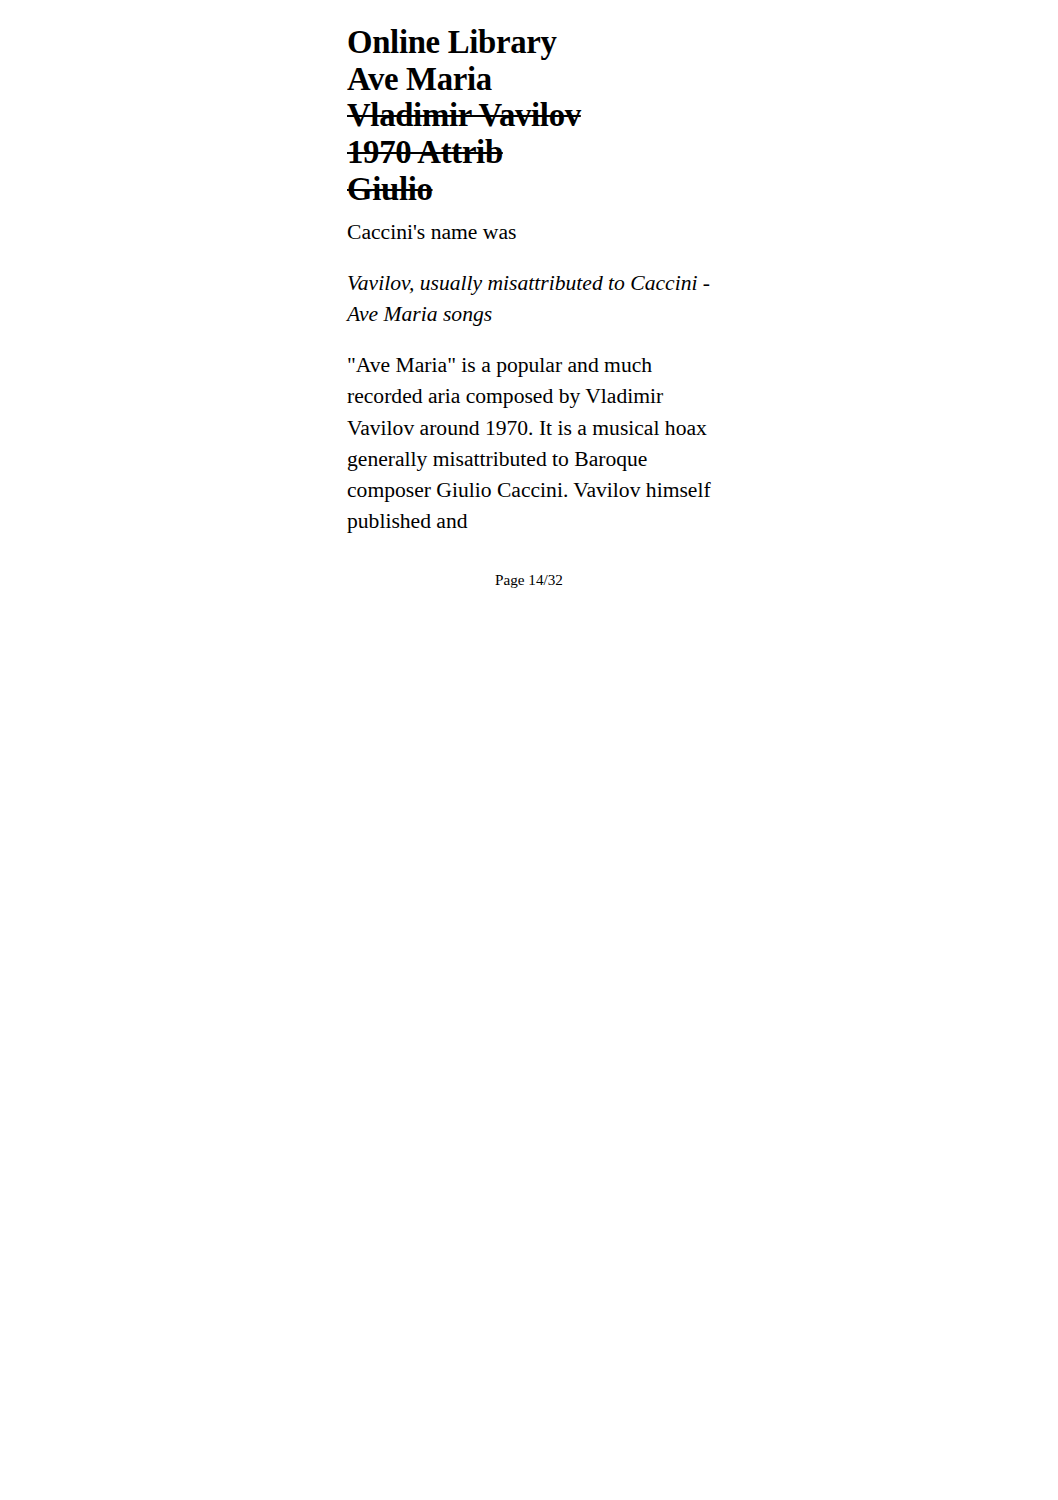Online Library Ave Maria Vladimir Vavilov 1970 Attrib Giulio
Caccini's name was
Vavilov, usually misattributed to Caccini - Ave Maria songs
"Ave Maria" is a popular and much recorded aria composed by Vladimir Vavilov around 1970. It is a musical hoax generally misattributed to Baroque composer Giulio Caccini. Vavilov himself published and
Page 14/32